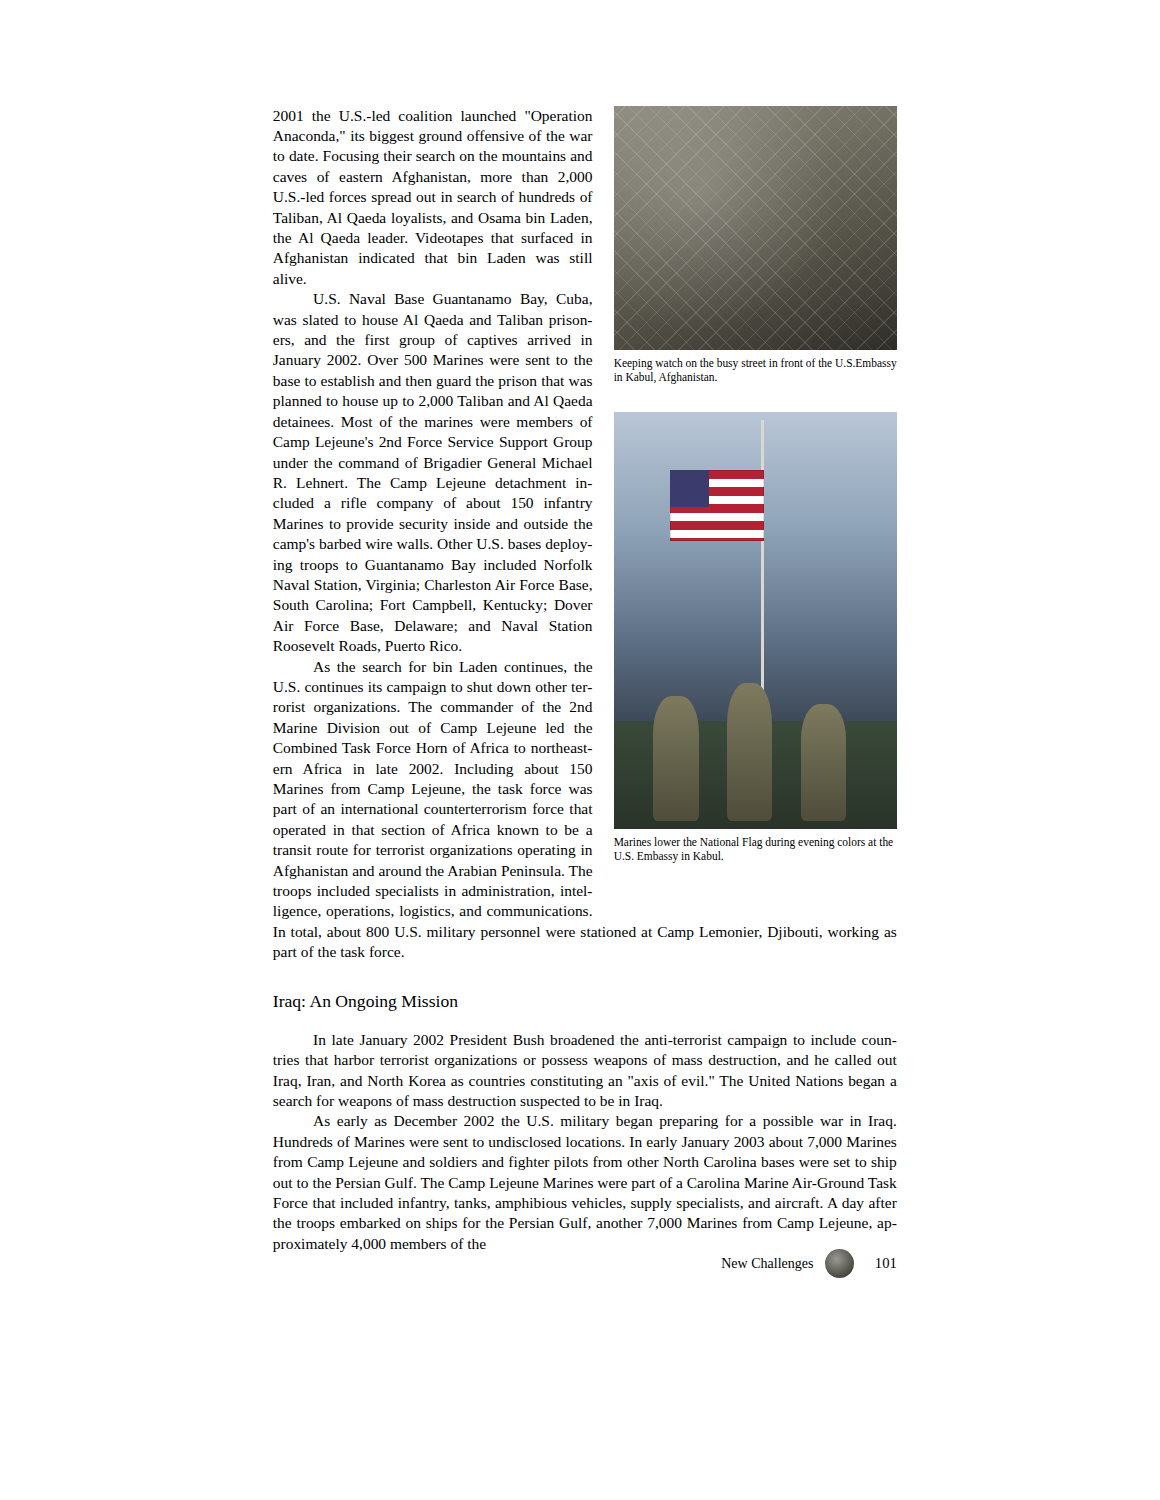Keeping watch on the busy street in front of the U.S.Embassy in Kabul, Afghanistan.
Marines lower the National Flag during evening colors at the U.S. Embassy in Kabul.
2001 the U.S.-led coalition launched "Operation Anaconda," its biggest ground offensive of the war to date. Focusing their search on the mountains and caves of eastern Afghanistan, more than 2,000 U.S.-led forces spread out in search of hundreds of Taliban, Al Qaeda loyalists, and Osama bin Laden, the Al Qaeda leader. Videotapes that surfaced in Afghanistan indicated that bin Laden was still alive.
U.S. Naval Base Guantanamo Bay, Cuba, was slated to house Al Qaeda and Taliban prisoners, and the first group of captives arrived in January 2002. Over 500 Marines were sent to the base to establish and then guard the prison that was planned to house up to 2,000 Taliban and Al Qaeda detainees. Most of the marines were members of Camp Lejeune's 2nd Force Service Support Group under the command of Brigadier General Michael R. Lehnert. The Camp Lejeune detachment included a rifle company of about 150 infantry Marines to provide security inside and outside the camp's barbed wire walls. Other U.S. bases deploying troops to Guantanamo Bay included Norfolk Naval Station, Virginia; Charleston Air Force Base, South Carolina; Fort Campbell, Kentucky; Dover Air Force Base, Delaware; and Naval Station Roosevelt Roads, Puerto Rico.
As the search for bin Laden continues, the U.S. continues its campaign to shut down other terrorist organizations. The commander of the 2nd Marine Division out of Camp Lejeune led the Combined Task Force Horn of Africa to northeastern Africa in late 2002. Including about 150 Marines from Camp Lejeune, the task force was part of an international counterterrorism force that operated in that section of Africa known to be a transit route for terrorist organizations operating in Afghanistan and around the Arabian Peninsula. The troops included specialists in administration, intelligence, operations, logistics, and communications. In total, about 800 U.S. military personnel were stationed at Camp Lemonier, Djibouti, working as part of the task force.
Iraq: An Ongoing Mission
In late January 2002 President Bush broadened the anti-terrorist campaign to include countries that harbor terrorist organizations or possess weapons of mass destruction, and he called out Iraq, Iran, and North Korea as countries constituting an "axis of evil." The United Nations began a search for weapons of mass destruction suspected to be in Iraq.
As early as December 2002 the U.S. military began preparing for a possible war in Iraq. Hundreds of Marines were sent to undisclosed locations. In early January 2003 about 7,000 Marines from Camp Lejeune and soldiers and fighter pilots from other North Carolina bases were set to ship out to the Persian Gulf. The Camp Lejeune Marines were part of a Carolina Marine Air-Ground Task Force that included infantry, tanks, amphibious vehicles, supply specialists, and aircraft. A day after the troops embarked on ships for the Persian Gulf, another 7,000 Marines from Camp Lejeune, approximately 4,000 members of the
New Challenges 101